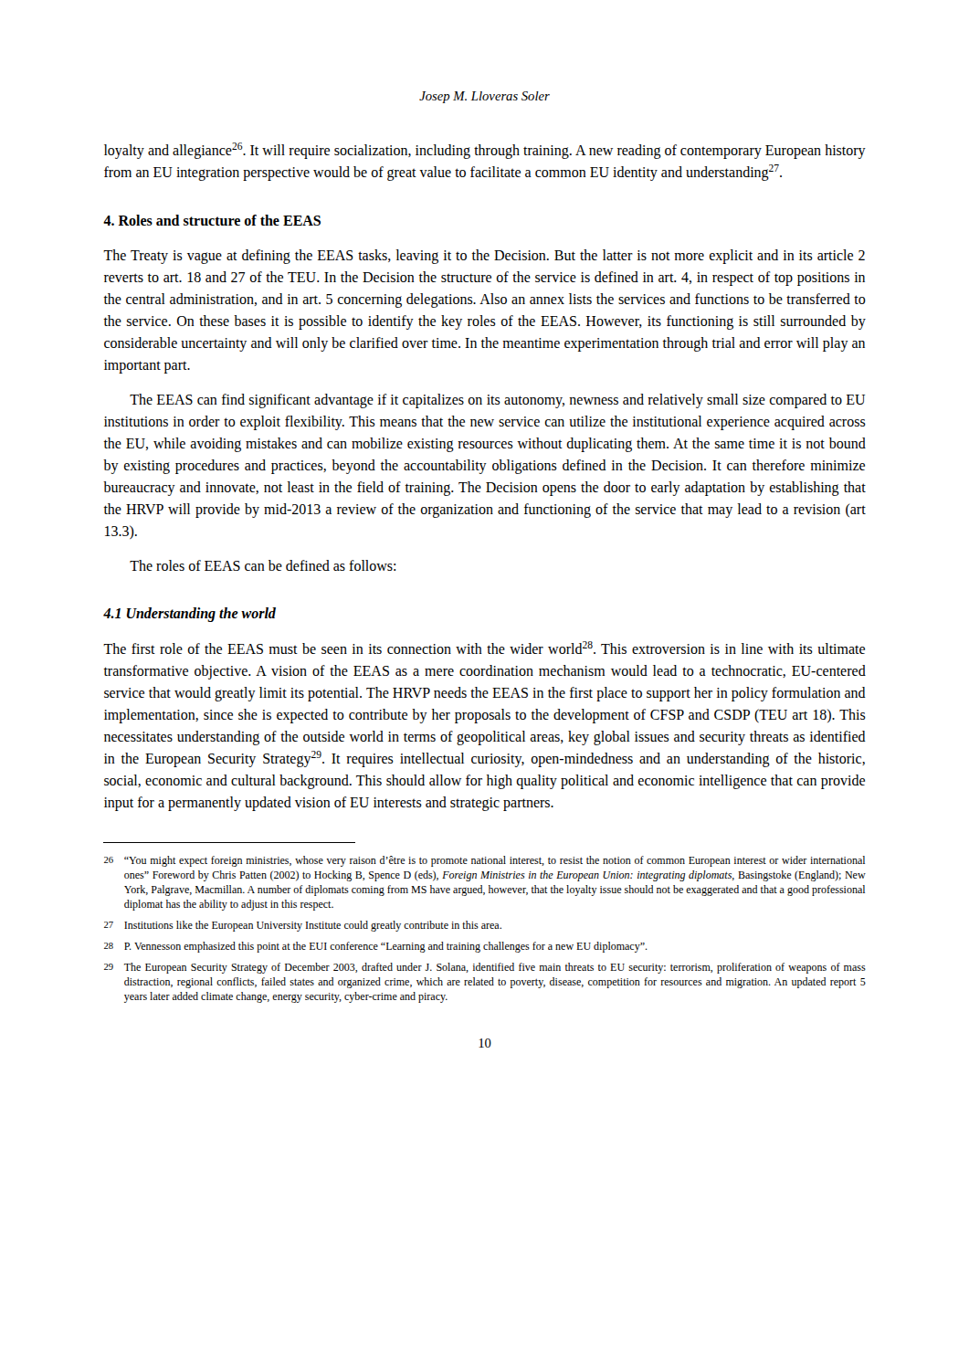Josep M. Lloveras Soler
loyalty and allegiance26. It will require socialization, including through training. A new reading of contemporary European history from an EU integration perspective would be of great value to facilitate a common EU identity and understanding27.
4. Roles and structure of the EEAS
The Treaty is vague at defining the EEAS tasks, leaving it to the Decision. But the latter is not more explicit and in its article 2 reverts to art. 18 and 27 of the TEU. In the Decision the structure of the service is defined in art. 4, in respect of top positions in the central administration, and in art. 5 concerning delegations. Also an annex lists the services and functions to be transferred to the service. On these bases it is possible to identify the key roles of the EEAS. However, its functioning is still surrounded by considerable uncertainty and will only be clarified over time. In the meantime experimentation through trial and error will play an important part.
The EEAS can find significant advantage if it capitalizes on its autonomy, newness and relatively small size compared to EU institutions in order to exploit flexibility. This means that the new service can utilize the institutional experience acquired across the EU, while avoiding mistakes and can mobilize existing resources without duplicating them. At the same time it is not bound by existing procedures and practices, beyond the accountability obligations defined in the Decision. It can therefore minimize bureaucracy and innovate, not least in the field of training. The Decision opens the door to early adaptation by establishing that the HRVP will provide by mid-2013 a review of the organization and functioning of the service that may lead to a revision (art 13.3).
The roles of EEAS can be defined as follows:
4.1 Understanding the world
The first role of the EEAS must be seen in its connection with the wider world28. This extroversion is in line with its ultimate transformative objective. A vision of the EEAS as a mere coordination mechanism would lead to a technocratic, EU-centered service that would greatly limit its potential. The HRVP needs the EEAS in the first place to support her in policy formulation and implementation, since she is expected to contribute by her proposals to the development of CFSP and CSDP (TEU art 18). This necessitates understanding of the outside world in terms of geopolitical areas, key global issues and security threats as identified in the European Security Strategy29. It requires intellectual curiosity, open-mindedness and an understanding of the historic, social, economic and cultural background. This should allow for high quality political and economic intelligence that can provide input for a permanently updated vision of EU interests and strategic partners.
26
“You might expect foreign ministries, whose very raison d’être is to promote national interest, to resist the notion of common European interest or wider international ones” Foreword by Chris Patten (2002) to Hocking B, Spence D (eds), Foreign Ministries in the European Union: integrating diplomats, Basingstoke (England); New York, Palgrave, Macmillan. A number of diplomats coming from MS have argued, however, that the loyalty issue should not be exaggerated and that a good professional diplomat has the ability to adjust in this respect.
27
Institutions like the European University Institute could greatly contribute in this area.
28
P. Vennesson emphasized this point at the EUI conference “Learning and training challenges for a new EU diplomacy”.
29
The European Security Strategy of December 2003, drafted under J. Solana, identified five main threats to EU security: terrorism, proliferation of weapons of mass distraction, regional conflicts, failed states and organized crime, which are related to poverty, disease, competition for resources and migration. An updated report 5 years later added climate change, energy security, cyber-crime and piracy.
10